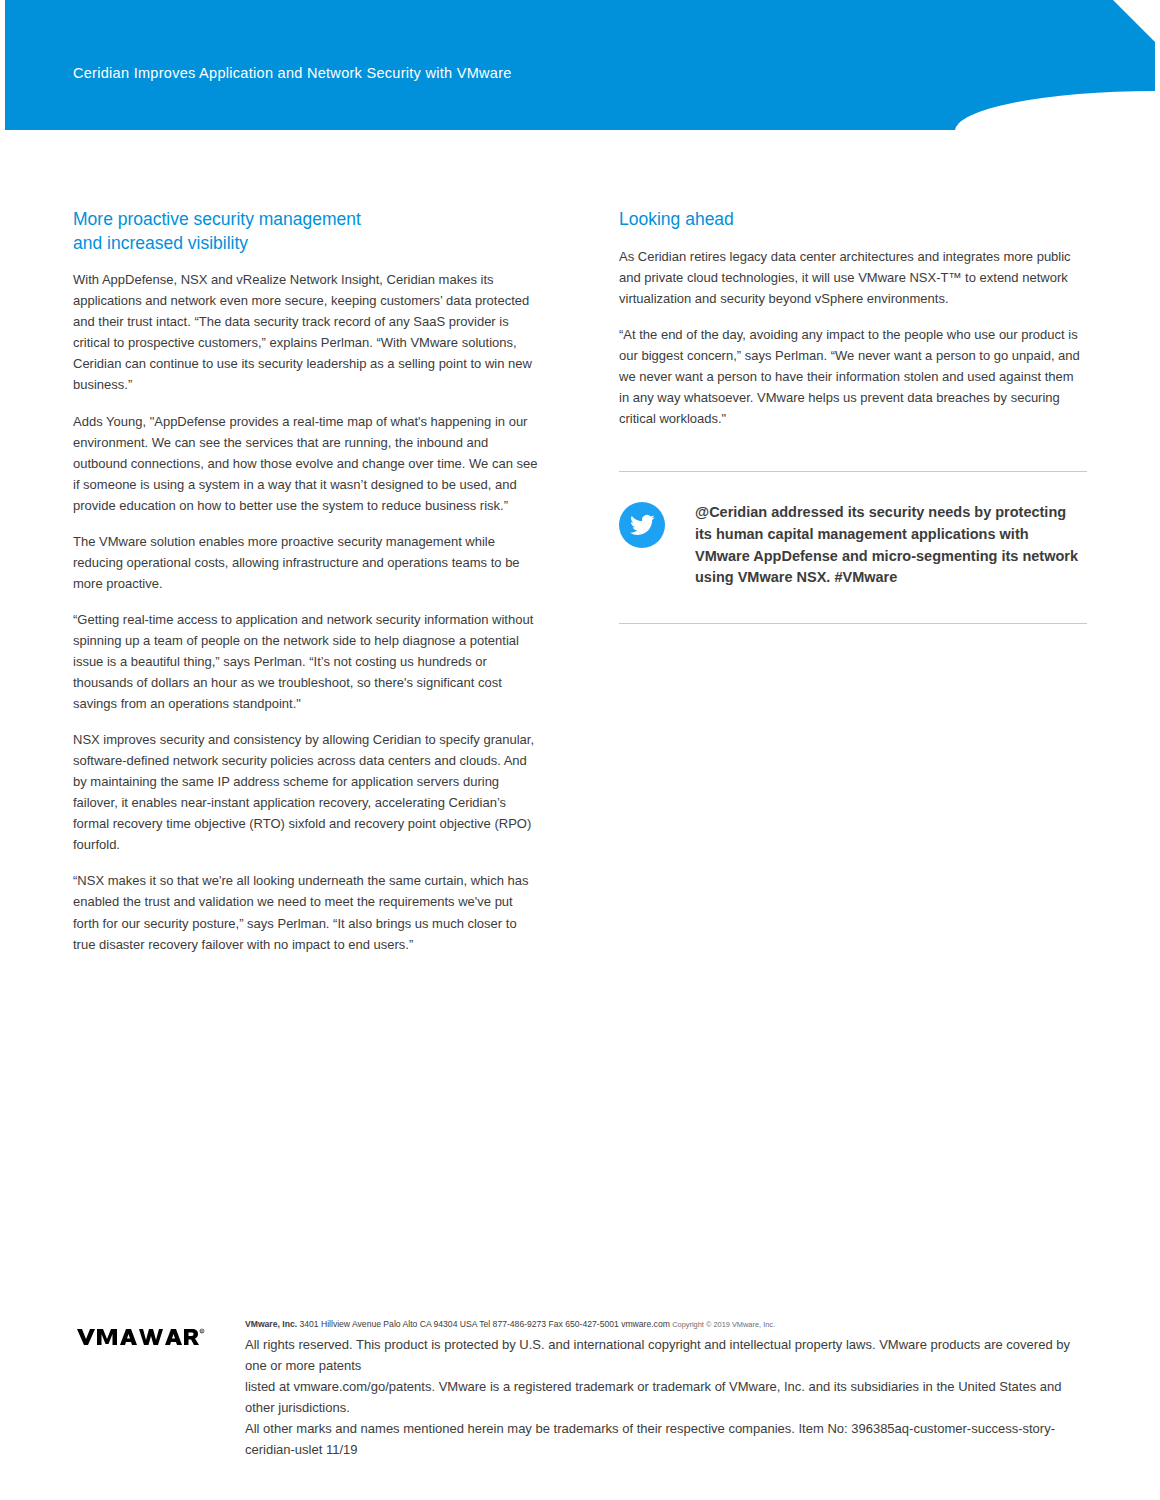Ceridian Improves Application and Network Security with VMware
More proactive security management
and increased visibility
With AppDefense, NSX and vRealize Network Insight, Ceridian makes its applications and network even more secure, keeping customers’ data protected and their trust intact. “The data security track record of any SaaS provider is critical to prospective customers,” explains Perlman. “With VMware solutions, Ceridian can continue to use its security leadership as a selling point to win new business.”
Adds Young, "AppDefense provides a real-time map of what's happening in our environment. We can see the services that are running, the inbound and outbound connections, and how those evolve and change over time. We can see if someone is using a system in a way that it wasn’t designed to be used, and provide education on how to better use the system to reduce business risk.”
The VMware solution enables more proactive security management while reducing operational costs, allowing infrastructure and operations teams to be more proactive.
“Getting real-time access to application and network security information without spinning up a team of people on the network side to help diagnose a potential issue is a beautiful thing,” says Perlman. “It’s not costing us hundreds or thousands of dollars an hour as we troubleshoot, so there's significant cost savings from an operations standpoint."
NSX improves security and consistency by allowing Ceridian to specify granular, software-defined network security policies across data centers and clouds. And by maintaining the same IP address scheme for application servers during failover, it enables near-instant application recovery, accelerating Ceridian’s formal recovery time objective (RTO) sixfold and recovery point objective (RPO) fourfold.
“NSX makes it so that we're all looking underneath the same curtain, which has enabled the trust and validation we need to meet the requirements we've put forth for our security posture,” says Perlman. “It also brings us much closer to true disaster recovery failover with no impact to end users.”
Looking ahead
As Ceridian retires legacy data center architectures and integrates more public and private cloud technologies, it will use VMware NSX-T™ to extend network virtualization and security beyond vSphere environments.
“At the end of the day, avoiding any impact to the people who use our product is our biggest concern,” says Perlman. “We never want a person to go unpaid, and we never want a person to have their information stolen and used against them in any way whatsoever. VMware helps us prevent data breaches by securing critical workloads."
@Ceridian addressed its security needs by protecting its human capital management applications with VMware AppDefense and micro-segmenting its network using VMware NSX. #VMware
R
VMware, Inc. 3401 Hillview Avenue Palo Alto CA 94304 USA Tel 877-486-9273 Fax 650-427-5001 vmware.com Copyright © 2019 VMware, Inc.
All rights reserved. This product is protected by U.S. and international copyright and intellectual property laws. VMware products are covered by one or more patents
listed at vmware.com/go/patents. VMware is a registered trademark or trademark of VMware, Inc. and its subsidiaries in the United States and other jurisdictions.
All other marks and names mentioned herein may be trademarks of their respective companies. Item No: 396385aq-customer-success-story-ceridian-uslet 11/19